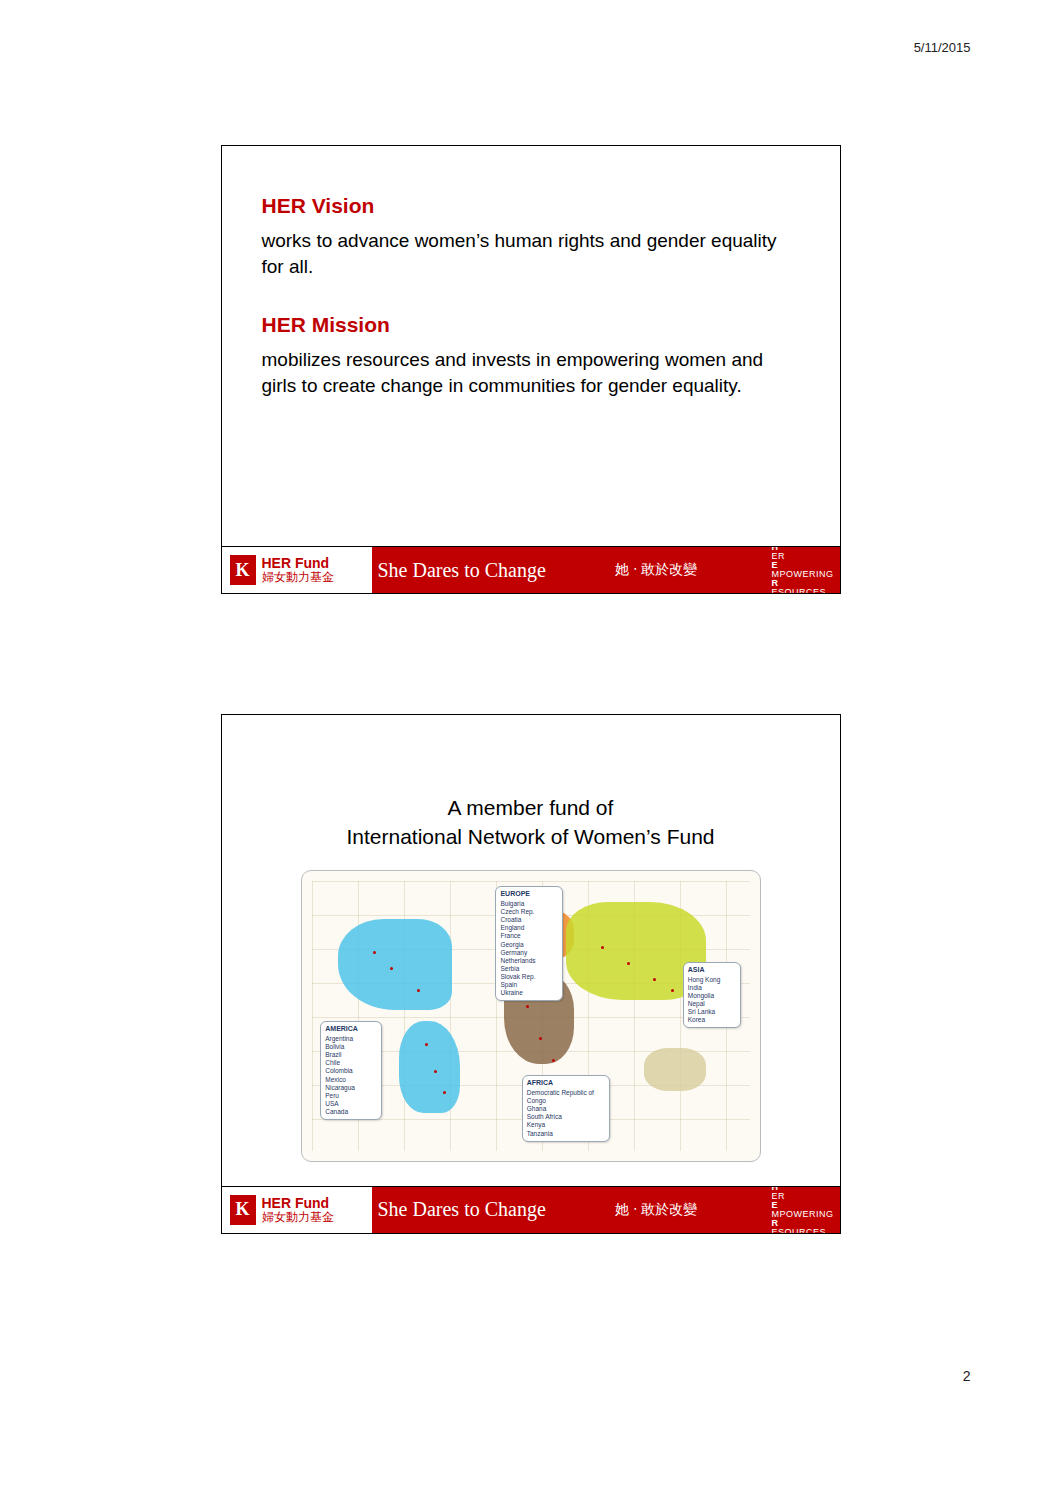5/11/2015
HER Vision
works to advance women’s human rights and gender equality for all.
HER Mission
mobilizes resources and invests in empowering women and girls to create change in communities for gender equality.
K
HER Fund 婦女動力基金
She Dares to Change 她 ‧ 敢於改變 HER EMPOWERING RESOURCES
A member fund of
International Network of Women’s Fund
EUROPE
Bulgaria
Czech Rep.
Croatia
England
France
Georgia
Germany
Netherlands
Serbia
Slovak Rep.
Spain
Ukraine
ASIA
Hong Kong
India
Mongolia
Nepal
Sri Lanka
Korea
AMERICA
Argentina
Bolivia
Brazil
Chile
Colombia
Mexico
Nicaragua
Peru
USA
Canada
AFRICA
Democratic Republic of Congo
Ghana
South Africa
Kenya
Tanzania
K
HER Fund 婦女動力基金
She Dares to Change 她 ‧ 敢於改變 HER EMPOWERING RESOURCES
2